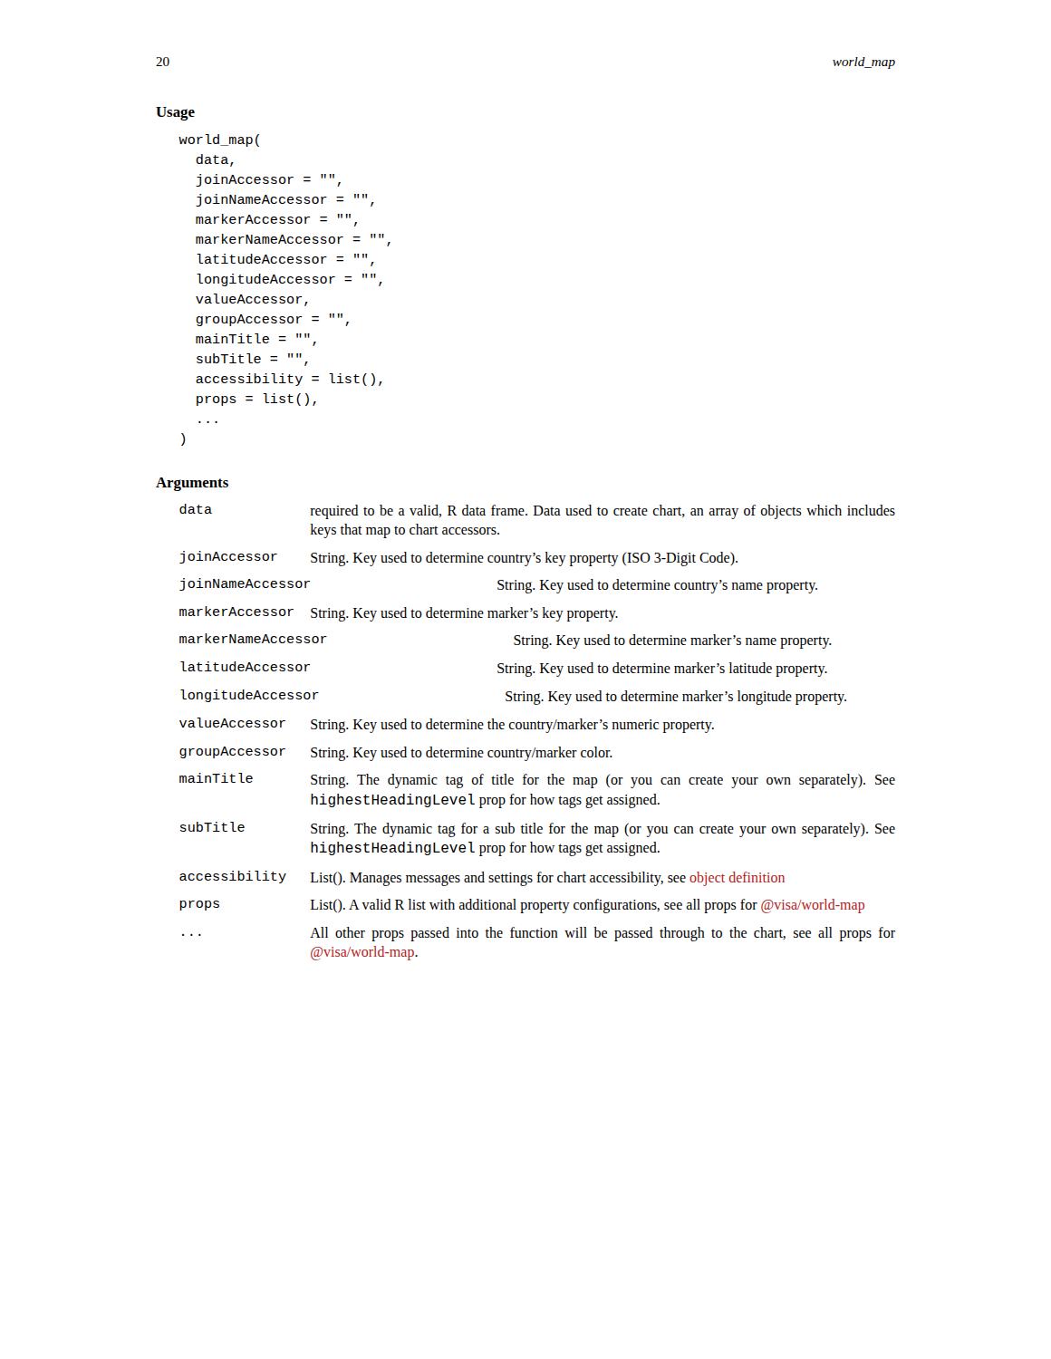20 world_map
Usage
world_map(
  data,
  joinAccessor = "",
  joinNameAccessor = "",
  markerAccessor = "",
  markerNameAccessor = "",
  latitudeAccessor = "",
  longitudeAccessor = "",
  valueAccessor,
  groupAccessor = "",
  mainTitle = "",
  subTitle = "",
  accessibility = list(),
  props = list(),
  ...
)
Arguments
data
required to be a valid, R data frame. Data used to create chart, an array of objects which includes keys that map to chart accessors.
joinAccessor
String. Key used to determine country’s key property (ISO 3-Digit Code).
joinNameAccessor
String. Key used to determine country’s name property.
markerAccessor
String. Key used to determine marker’s key property.
markerNameAccessor
String. Key used to determine marker’s name property.
latitudeAccessor
String. Key used to determine marker’s latitude property.
longitudeAccessor
String. Key used to determine marker’s longitude property.
valueAccessor
String. Key used to determine the country/marker’s numeric property.
groupAccessor
String. Key used to determine country/marker color.
mainTitle
String. The dynamic tag of title for the map (or you can create your own separately). See highestHeadingLevel prop for how tags get assigned.
subTitle
String. The dynamic tag for a sub title for the map (or you can create your own separately). See highestHeadingLevel prop for how tags get assigned.
accessibility
List(). Manages messages and settings for chart accessibility, see object definition
props
List(). A valid R list with additional property configurations, see all props for @visa/world-map
...
All other props passed into the function will be passed through to the chart, see all props for @visa/world-map.